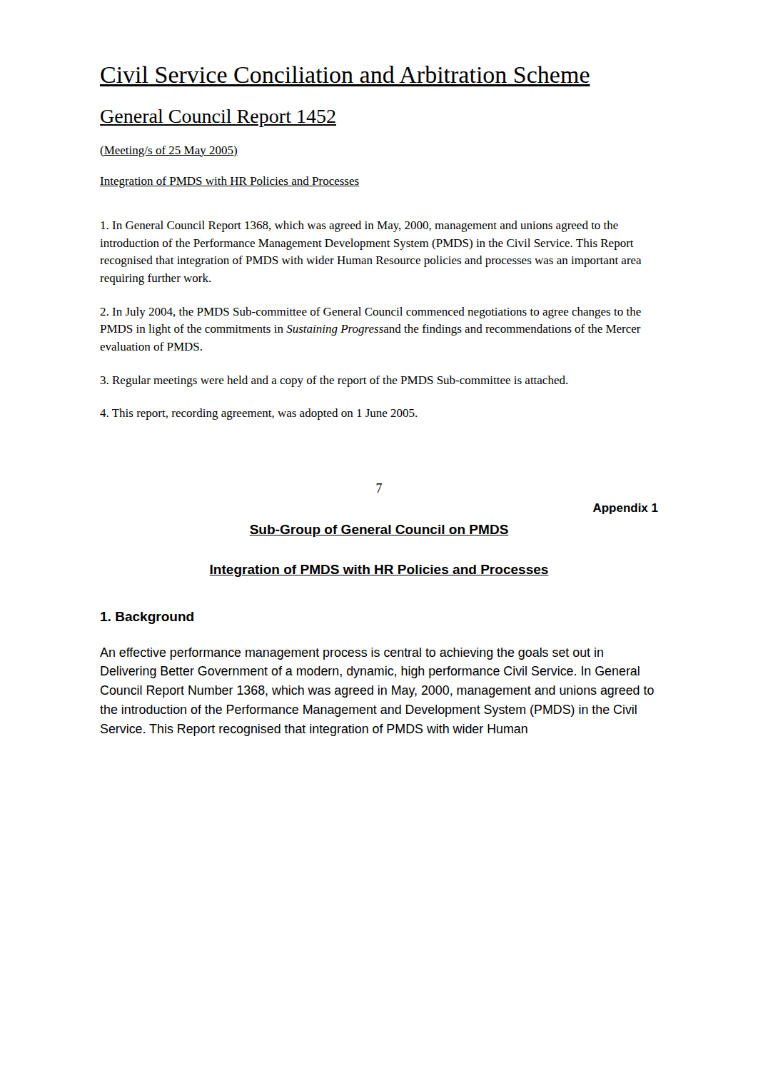Civil Service Conciliation and Arbitration Scheme
General Council Report 1452
(Meeting/s of 25 May 2005)
Integration of PMDS with HR Policies and Processes
1. In General Council Report 1368, which was agreed in May, 2000, management and unions agreed to the introduction of the Performance Management Development System (PMDS) in the Civil Service. This Report recognised that integration of PMDS with wider Human Resource policies and processes was an important area requiring further work.
2. In July 2004, the PMDS Sub-committee of General Council commenced negotiations to agree changes to the PMDS in light of the commitments in Sustaining Progressand the findings and recommendations of the Mercer evaluation of PMDS.
3. Regular meetings were held and a copy of the report of the PMDS Sub-committee is attached.
4. This report, recording agreement, was adopted on 1 June 2005.
7
Appendix 1
Sub-Group of General Council on PMDS
Integration of PMDS with HR Policies and Processes
1. Background
An effective performance management process is central to achieving the goals set out in Delivering Better Government of a modern, dynamic, high performance Civil Service. In General Council Report Number 1368, which was agreed in May, 2000, management and unions agreed to the introduction of the Performance Management and Development System (PMDS) in the Civil Service. This Report recognised that integration of PMDS with wider Human